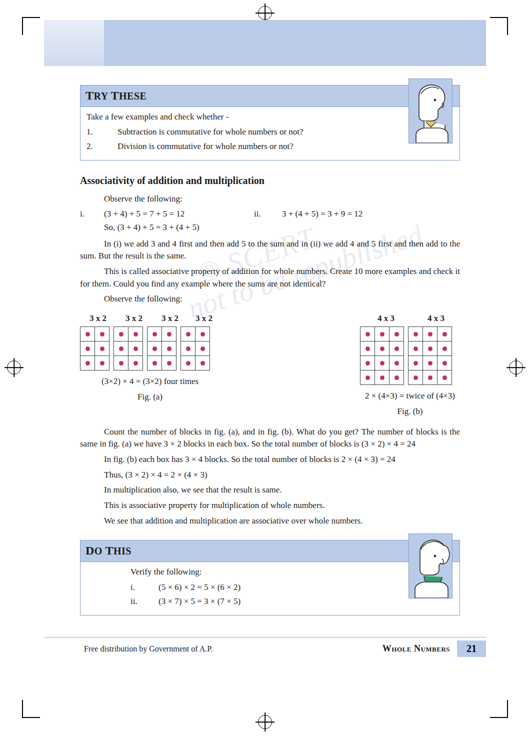© SCERT
not to be republished
TRY THESE
Take a few examples and check whether -
1. Subtraction is commutative for whole numbers or not?
2. Division is commutative for whole numbers or not?
Associativity of addition and multiplication
Observe the following:
i. (3 + 4) + 5 = 7 + 5 = 12 ii. 3 + (4 + 5) = 3 + 9 = 12
So, (3 + 4) + 5 = 3 + (4 + 5)
In (i) we add 3 and 4 first and then add 5 to the sum and in (ii) we add 4 and 5 first and then add to the sum. But the result is the same.
This is called associative property of addition for whole numbers. Create 10 more examples and check it for them. Could you find any example where the sums are not identical?
Observe the following:
3 x 2 3 x 2 3 x 2 3 x 2
(3×2) × 4 = (3×2) four times Fig. (a)
4 x 3 4 x 3
2 × (4×3) = twice of (4×3) Fig. (b)
Count the number of blocks in fig. (a), and in fig. (b). What do you get? The number of blocks is the same in fig. (a) we have 3 × 2 blocks in each box. So the total number of blocks is (3 × 2) × 4 = 24
In fig. (b) each box has 3 × 4 blocks. So the total number of blocks is 2 × (4 × 3) = 24
Thus, (3 × 2) × 4 = 2 × (4 × 3)
In multiplication also, we see that the result is same.
This is associative property for multiplication of whole numbers.
We see that addition and multiplication are associative over whole numbers.
DO THIS
Verify the following:
i.(5 × 6) × 2 = 5 × (6 × 2)
ii.(3 × 7) × 5 = 3 × (7 × 5)
Free distribution by Government of A.P.
Whole Numbers 21